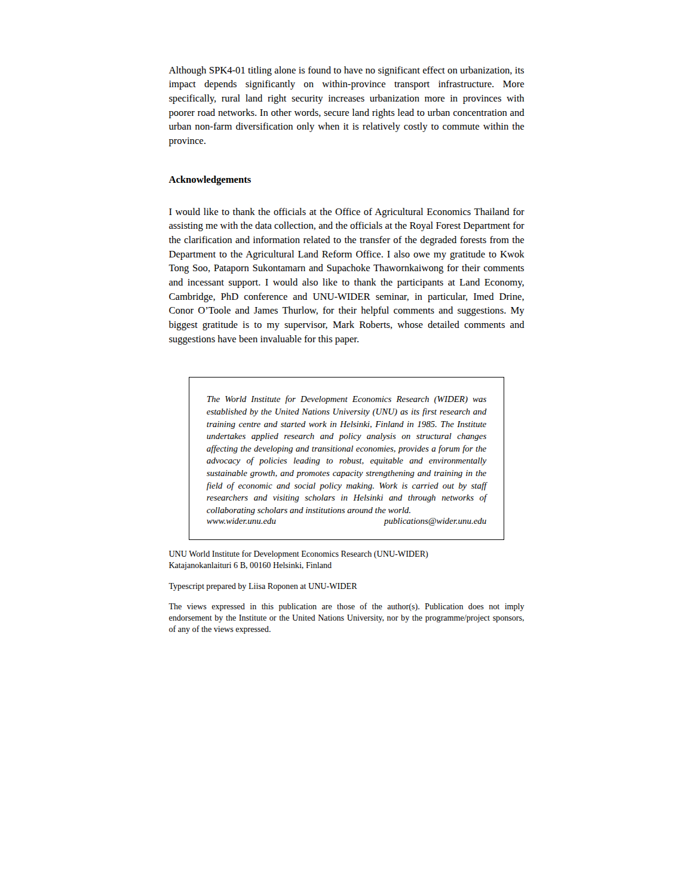Although SPK4-01 titling alone is found to have no significant effect on urbanization, its impact depends significantly on within-province transport infrastructure. More specifically, rural land right security increases urbanization more in provinces with poorer road networks. In other words, secure land rights lead to urban concentration and urban non-farm diversification only when it is relatively costly to commute within the province.
Acknowledgements
I would like to thank the officials at the Office of Agricultural Economics Thailand for assisting me with the data collection, and the officials at the Royal Forest Department for the clarification and information related to the transfer of the degraded forests from the Department to the Agricultural Land Reform Office. I also owe my gratitude to Kwok Tong Soo, Pataporn Sukontamarn and Supachoke Thawornkaiwong for their comments and incessant support. I would also like to thank the participants at Land Economy, Cambridge, PhD conference and UNU-WIDER seminar, in particular, Imed Drine, Conor O’Toole and James Thurlow, for their helpful comments and suggestions. My biggest gratitude is to my supervisor, Mark Roberts, whose detailed comments and suggestions have been invaluable for this paper.
The World Institute for Development Economics Research (WIDER) was established by the United Nations University (UNU) as its first research and training centre and started work in Helsinki, Finland in 1985. The Institute undertakes applied research and policy analysis on structural changes affecting the developing and transitional economies, provides a forum for the advocacy of policies leading to robust, equitable and environmentally sustainable growth, and promotes capacity strengthening and training in the field of economic and social policy making. Work is carried out by staff researchers and visiting scholars in Helsinki and through networks of collaborating scholars and institutions around the world.
www.wider.unu.edu publications@wider.unu.edu
UNU World Institute for Development Economics Research (UNU-WIDER)
Katajanokanlaituri 6 B, 00160 Helsinki, Finland
Typescript prepared by Liisa Roponen at UNU-WIDER
The views expressed in this publication are those of the author(s). Publication does not imply endorsement by the Institute or the United Nations University, nor by the programme/project sponsors, of any of the views expressed.